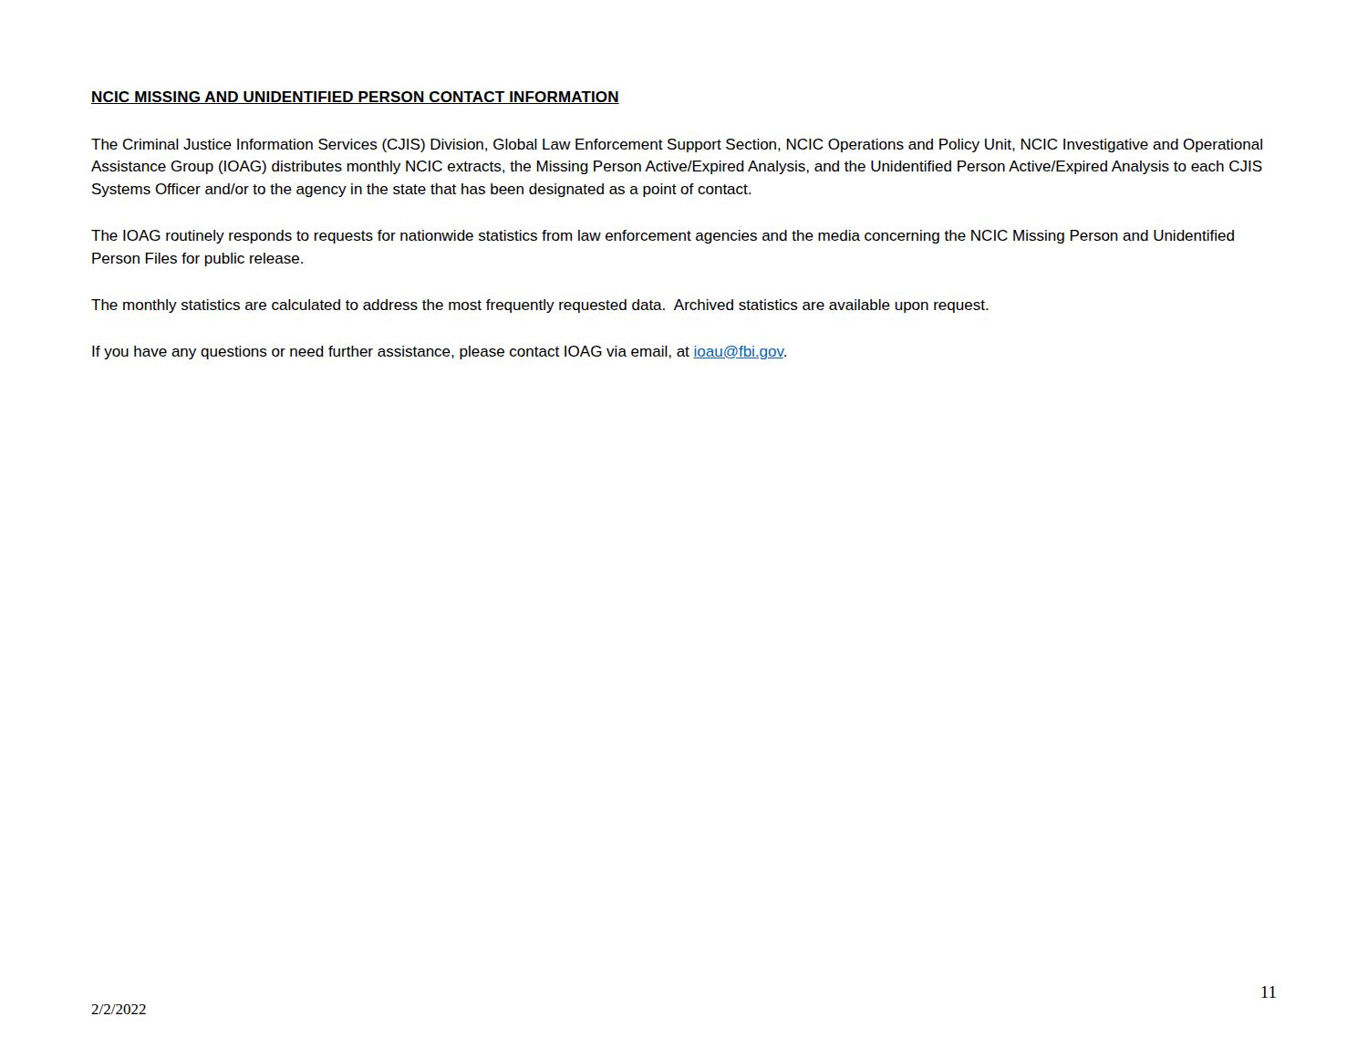NCIC MISSING AND UNIDENTIFIED PERSON CONTACT INFORMATION
The Criminal Justice Information Services (CJIS) Division, Global Law Enforcement Support Section, NCIC Operations and Policy Unit, NCIC Investigative and Operational Assistance Group (IOAG) distributes monthly NCIC extracts, the Missing Person Active/Expired Analysis, and the Unidentified Person Active/Expired Analysis to each CJIS Systems Officer and/or to the agency in the state that has been designated as a point of contact.
The IOAG routinely responds to requests for nationwide statistics from law enforcement agencies and the media concerning the NCIC Missing Person and Unidentified Person Files for public release.
The monthly statistics are calculated to address the most frequently requested data. Archived statistics are available upon request.
If you have any questions or need further assistance, please contact IOAG via email, at ioau@fbi.gov.
2/2/2022 11